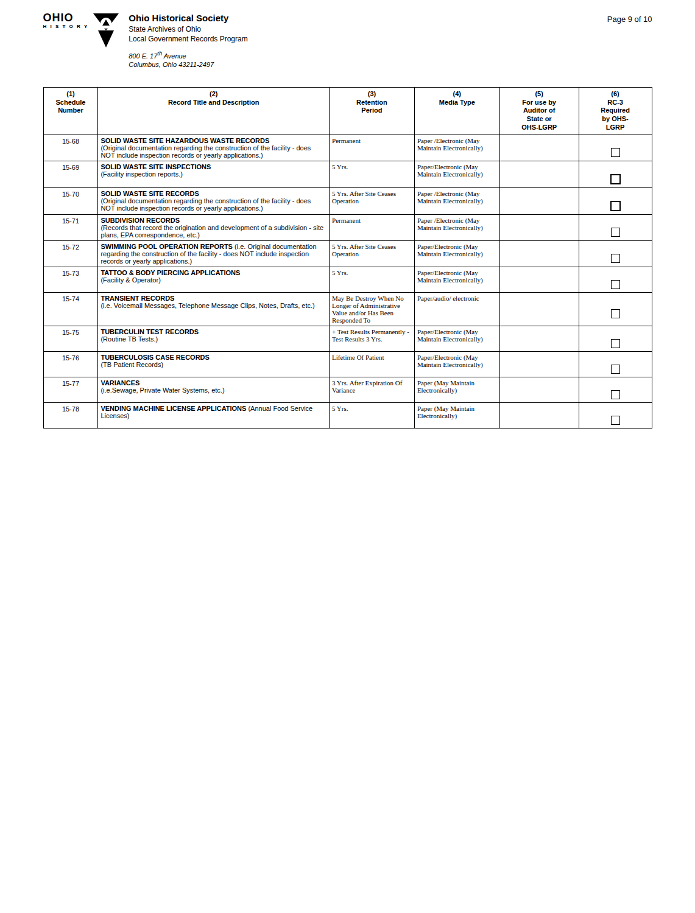OHIOH I S T O R Y
Ohio Historical Society
State Archives of Ohio
Local Government Records Program
800 E. 17th Avenue
Columbus, Ohio 43211-2497
Page 9 of 10
| (1) Schedule Number | (2) Record Title and Description | (3) Retention Period | (4) Media Type | (5) For use by Auditor of State or OHS-LGRP | (6) RC-3 Required by OHS- LGRP |
| --- | --- | --- | --- | --- | --- |
| 15-68 | SOLID WASTE SITE HAZARDOUS WASTE RECORDS (Original documentation regarding the construction of the facility - does NOT include inspection records or yearly applications.) | Permanent | Paper /Electronic (May Maintain Electronically) | | |
| 15-69 | SOLID WASTE SITE INSPECTIONS (Facility inspection reports.) | 5 Yrs. | Paper/Electronic (May Maintain Electronically) | | |
| 15-70 | SOLID WASTE SITE RECORDS (Original documentation regarding the construction of the facility - does NOT include inspection records or yearly applications.) | 5 Yrs. After Site Ceases Operation | Paper /Electronic (May Maintain Electronically) | | |
| 15-71 | SUBDIVISION RECORDS (Records that record the origination and development of a subdivision - site plans, EPA correspondence, etc.) | Permanent | Paper /Electronic (May Maintain Electronically) | | |
| 15-72 | SWIMMING POOL OPERATION REPORTS (i.e. Original documentation regarding the construction of the facility - does NOT include inspection records or yearly applications.) | 5 Yrs. After Site Ceases Operation | Paper/Electronic (May Maintain Electronically) | | |
| 15-73 | TATTOO & BODY PIERCING APPLICATIONS (Facility & Operator) | 5 Yrs. | Paper/Electronic (May Maintain Electronically) | | |
| 15-74 | TRANSIENT RECORDS (i.e. Voicemail Messages, Telephone Message Clips, Notes, Drafts, etc.) | May Be Destroy When No Longer of Administrative Value and/or Has Been Responded To | Paper/audio/ electronic | | |
| 15-75 | TUBERCULIN TEST RECORDS (Routine TB Tests.) | + Test Results Permanently - Test Results 3 Yrs. | Paper/Electronic (May Maintain Electronically) | | |
| 15-76 | TUBERCULOSIS CASE RECORDS (TB Patient Records) | Lifetime Of Patient | Paper/Electronic (May Maintain Electronically) | | |
| 15-77 | VARIANCES (i.e.Sewage, Private Water Systems, etc.) | 3 Yrs. After Expiration Of Variance | Paper (May Maintain Electronically) | | |
| 15-78 | VENDING MACHINE LICENSE APPLICATIONS (Annual Food Service Licenses) | 5 Yrs. | Paper (May Maintain Electronically) | | |